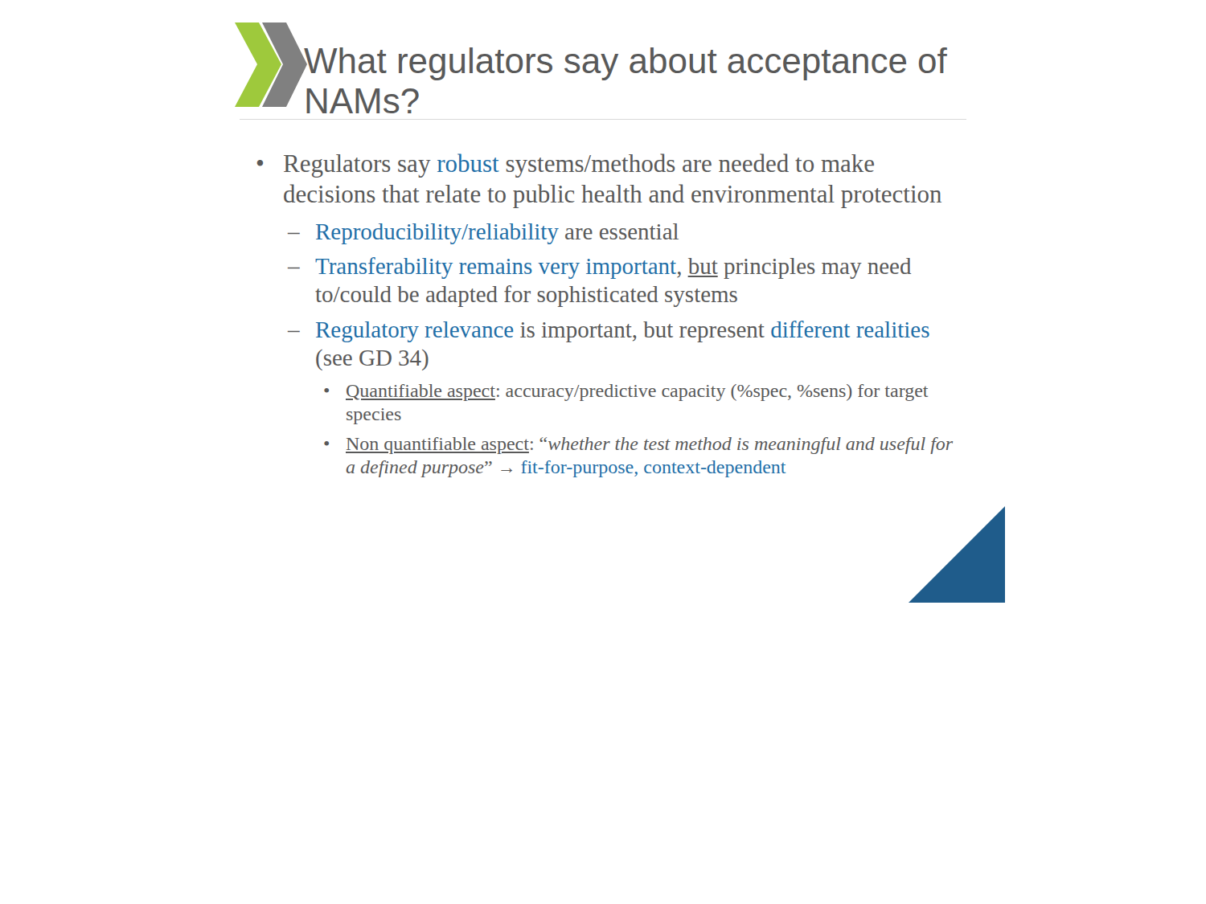What regulators say about acceptance of NAMs?
Regulators say robust systems/methods are needed to make decisions that relate to public health and environmental protection
Reproducibility/reliability are essential
Transferability remains very important, but principles may need to/could be adapted for sophisticated systems
Regulatory relevance is important, but represent different realities (see GD 34)
Quantifiable aspect: accuracy/predictive capacity (%spec, %sens) for target species
Non quantifiable aspect: “whether the test method is meaningful and useful for a defined purpose” → fit-for-purpose, context-dependent